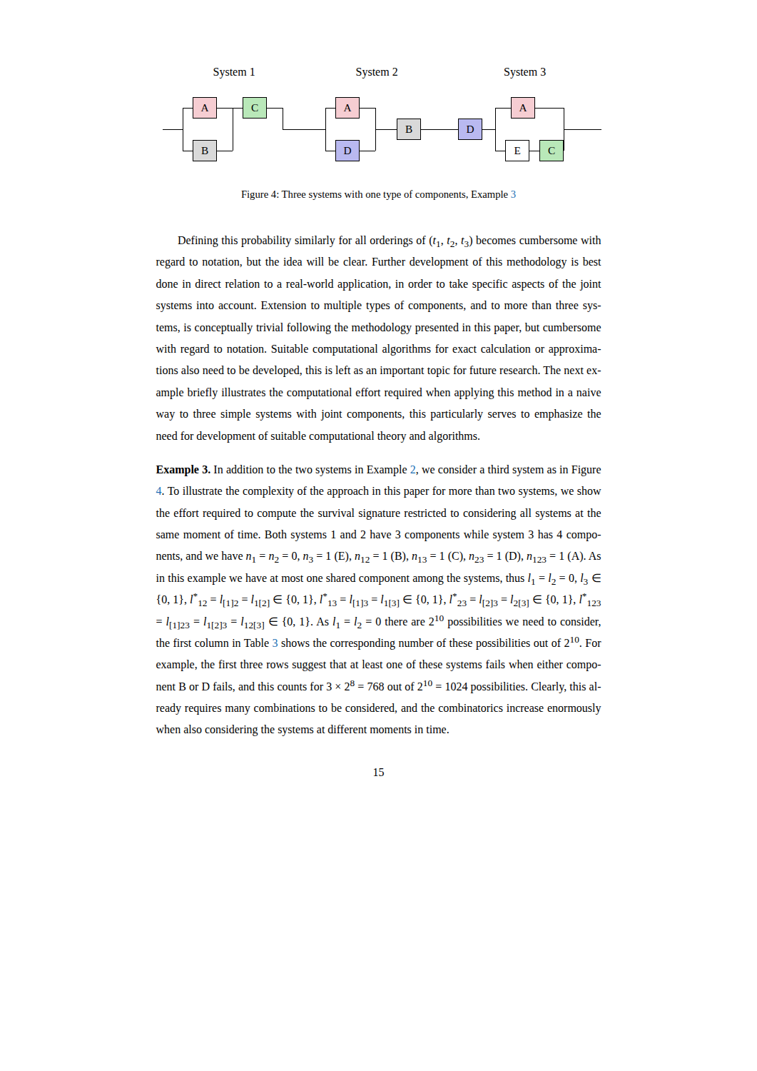System 1
A
B
C
System 2
A
D
B
System 3
D
A
E
C
Figure 4: Three systems with one type of components, Example 3
Defining this probability similarly for all orderings of (t1, t2, t3) becomes cumbersome with regard to notation, but the idea will be clear. Further development of this methodology is best done in direct relation to a real-world application, in order to take specific aspects of the joint systems into account. Extension to multiple types of components, and to more than three systems, is conceptually trivial following the methodology presented in this paper, but cumbersome with regard to notation. Suitable computational algorithms for exact calculation or approximations also need to be developed, this is left as an important topic for future research. The next example briefly illustrates the computational effort required when applying this method in a naive way to three simple systems with joint components, this particularly serves to emphasize the need for development of suitable computational theory and algorithms.
Example 3. In addition to the two systems in Example 2, we consider a third system as in Figure 4. To illustrate the complexity of the approach in this paper for more than two systems, we show the effort required to compute the survival signature restricted to considering all systems at the same moment of time. Both systems 1 and 2 have 3 components while system 3 has 4 components, and we have n1 = n2 = 0, n3 = 1 (E), n12 = 1 (B), n13 = 1 (C), n23 = 1 (D), n123 = 1 (A). As in this example we have at most one shared component among the systems, thus l1 = l2 = 0, l3 ∈ {0, 1}, l*12 = l[1]2 = l1[2] ∈ {0, 1}, l*13 = l[1]3 = l1[3] ∈ {0, 1}, l*23 = l[2]3 = l2[3] ∈ {0, 1}, l*123 = l[1]23 = l1[2]3 = l12[3] ∈ {0, 1}. As l1 = l2 = 0 there are 210 possibilities we need to consider, the first column in Table 3 shows the corresponding number of these possibilities out of 210. For example, the first three rows suggest that at least one of these systems fails when either component B or D fails, and this counts for 3 × 28 = 768 out of 210 = 1024 possibilities. Clearly, this already requires many combinations to be considered, and the combinatorics increase enormously when also considering the systems at different moments in time.
15